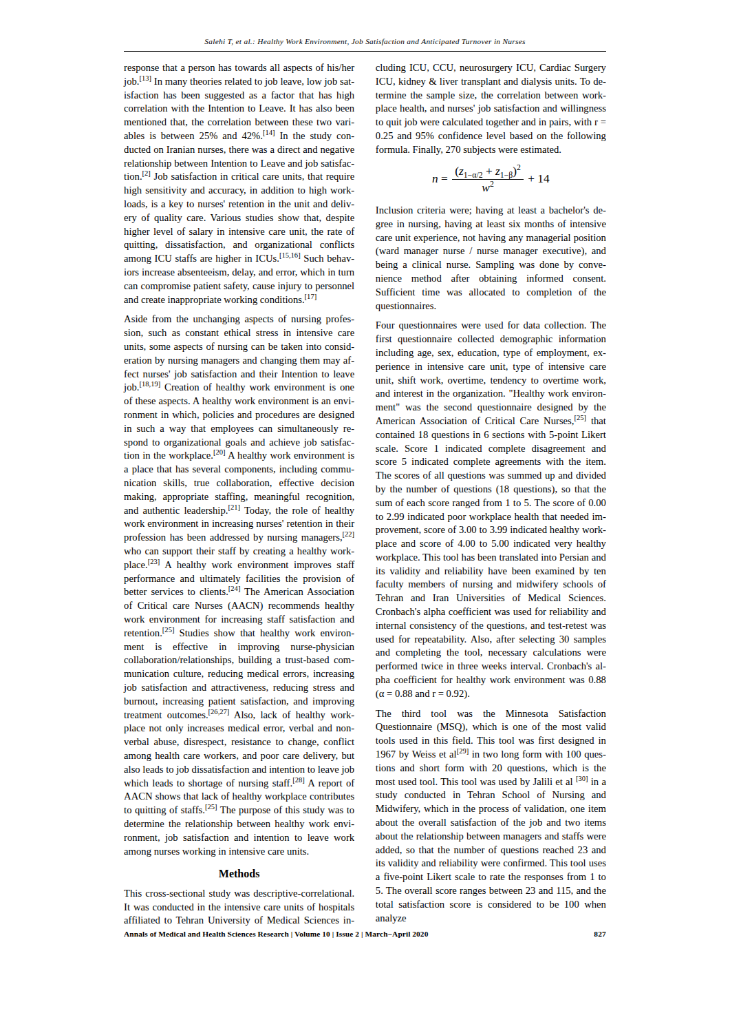Salehi T, et al.: Healthy Work Environment, Job Satisfaction and Anticipated Turnover in Nurses
response that a person has towards all aspects of his/her job.[13] In many theories related to job leave, low job satisfaction has been suggested as a factor that has high correlation with the Intention to Leave. It has also been mentioned that, the correlation between these two variables is between 25% and 42%.[14] In the study conducted on Iranian nurses, there was a direct and negative relationship between Intention to Leave and job satisfaction.[2] Job satisfaction in critical care units, that require high sensitivity and accuracy, in addition to high workloads, is a key to nurses' retention in the unit and delivery of quality care. Various studies show that, despite higher level of salary in intensive care unit, the rate of quitting, dissatisfaction, and organizational conflicts among ICU staffs are higher in ICUs.[15,16] Such behaviors increase absenteeism, delay, and error, which in turn can compromise patient safety, cause injury to personnel and create inappropriate working conditions.[17]
Aside from the unchanging aspects of nursing profession, such as constant ethical stress in intensive care units, some aspects of nursing can be taken into consideration by nursing managers and changing them may affect nurses' job satisfaction and their Intention to leave job.[18,19] Creation of healthy work environment is one of these aspects. A healthy work environment is an environment in which, policies and procedures are designed in such a way that employees can simultaneously respond to organizational goals and achieve job satisfaction in the workplace.[20] A healthy work environment is a place that has several components, including communication skills, true collaboration, effective decision making, appropriate staffing, meaningful recognition, and authentic leadership.[21] Today, the role of healthy work environment in increasing nurses' retention in their profession has been addressed by nursing managers,[22] who can support their staff by creating a healthy workplace.[23] A healthy work environment improves staff performance and ultimately facilities the provision of better services to clients.[24] The American Association of Critical care Nurses (AACN) recommends healthy work environment for increasing staff satisfaction and retention.[25] Studies show that healthy work environment is effective in improving nurse-physician collaboration/relationships, building a trust-based communication culture, reducing medical errors, increasing job satisfaction and attractiveness, reducing stress and burnout, increasing patient satisfaction, and improving treatment outcomes.[26,27] Also, lack of healthy workplace not only increases medical error, verbal and non-verbal abuse, disrespect, resistance to change, conflict among health care workers, and poor care delivery, but also leads to job dissatisfaction and intention to leave job which leads to shortage of nursing staff.[28] A report of AACN shows that lack of healthy workplace contributes to quitting of staffs.[25] The purpose of this study was to determine the relationship between healthy work environment, job satisfaction and intention to leave work among nurses working in intensive care units.
Methods
This cross-sectional study was descriptive-correlational. It was conducted in the intensive care units of hospitals affiliated to Tehran University of Medical Sciences including ICU, CCU, neurosurgery ICU, Cardiac Surgery ICU, kidney & liver transplant and dialysis units. To determine the sample size, the correlation between workplace health, and nurses' job satisfaction and willingness to quit job were calculated together and in pairs, with r = 0.25 and 95% confidence level based on the following formula. Finally, 270 subjects were estimated.
n = (z 1−α/2 + z 1−β)2 w 2 + 14
Inclusion criteria were; having at least a bachelor's degree in nursing, having at least six months of intensive care unit experience, not having any managerial position (ward manager nurse / nurse manager executive), and being a clinical nurse. Sampling was done by convenience method after obtaining informed consent. Sufficient time was allocated to completion of the questionnaires.
Four questionnaires were used for data collection. The first questionnaire collected demographic information including age, sex, education, type of employment, experience in intensive care unit, type of intensive care unit, shift work, overtime, tendency to overtime work, and interest in the organization. "Healthy work environment" was the second questionnaire designed by the American Association of Critical Care Nurses,[25] that contained 18 questions in 6 sections with 5-point Likert scale. Score 1 indicated complete disagreement and score 5 indicated complete agreements with the item. The scores of all questions was summed up and divided by the number of questions (18 questions), so that the sum of each score ranged from 1 to 5. The score of 0.00 to 2.99 indicated poor workplace health that needed improvement, score of 3.00 to 3.99 indicated healthy workplace and score of 4.00 to 5.00 indicated very healthy workplace. This tool has been translated into Persian and its validity and reliability have been examined by ten faculty members of nursing and midwifery schools of Tehran and Iran Universities of Medical Sciences. Cronbach's alpha coefficient was used for reliability and internal consistency of the questions, and test-retest was used for repeatability. Also, after selecting 30 samples and completing the tool, necessary calculations were performed twice in three weeks interval. Cronbach's alpha coefficient for healthy work environment was 0.88 (α = 0.88 and r = 0.92).
The third tool was the Minnesota Satisfaction Questionnaire (MSQ), which is one of the most valid tools used in this field. This tool was first designed in 1967 by Weiss et al[29] in two long form with 100 questions and short form with 20 questions, which is the most used tool. This tool was used by Jalili et al [30] in a study conducted in Tehran School of Nursing and Midwifery, which in the process of validation, one item about the overall satisfaction of the job and two items about the relationship between managers and staffs were added, so that the number of questions reached 23 and its validity and reliability were confirmed. This tool uses a five-point Likert scale to rate the responses from 1 to 5. The overall score ranges between 23 and 115, and the total satisfaction score is considered to be 100 when analyze
Annals of Medical and Health Sciences Research | Volume 10 | Issue 2 | March−April 2020 827